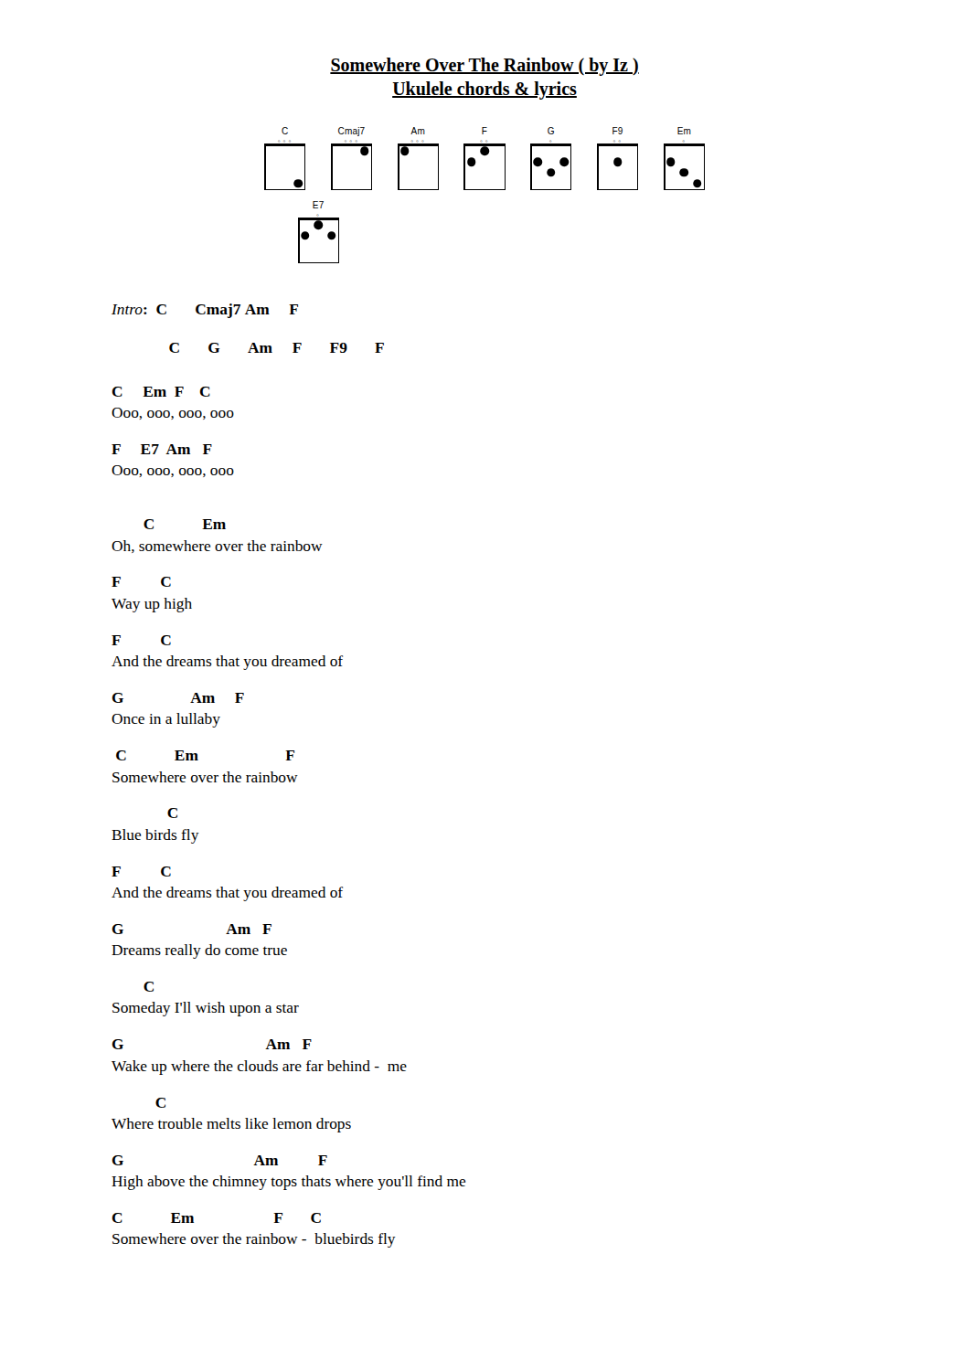Somewhere Over The Rainbow ( by Iz )
Ukulele chords & lyrics
C
◦◦◦
Cmaj7
◦◦◦
Am
◦◦◦
F
◦◦
G
◦
F9
◦◦
Em
◦
E7
◦
Intro: C Cmaj7 Am F
C G Am F F9 F
C Em F C
Ooo, ooo, ooo, ooo
F E7 Am F
Ooo, ooo, ooo, ooo
C Em
Oh, somewhere over the rainbow
F C
Way up high
F C
And the dreams that you dreamed of
G Am F
Once in a lullaby
C Em F
Somewhere over the rainbow
C
Blue birds fly
F C
And the dreams that you dreamed of
G Am F
Dreams really do come true
C
Someday I'll wish upon a star
G Am F
Wake up where the clouds are far behind - me
C
Where trouble melts like lemon drops
G Am F
High above the chimney tops thats where you'll find me
C Em F C
Somewhere over the rainbow - bluebirds fly